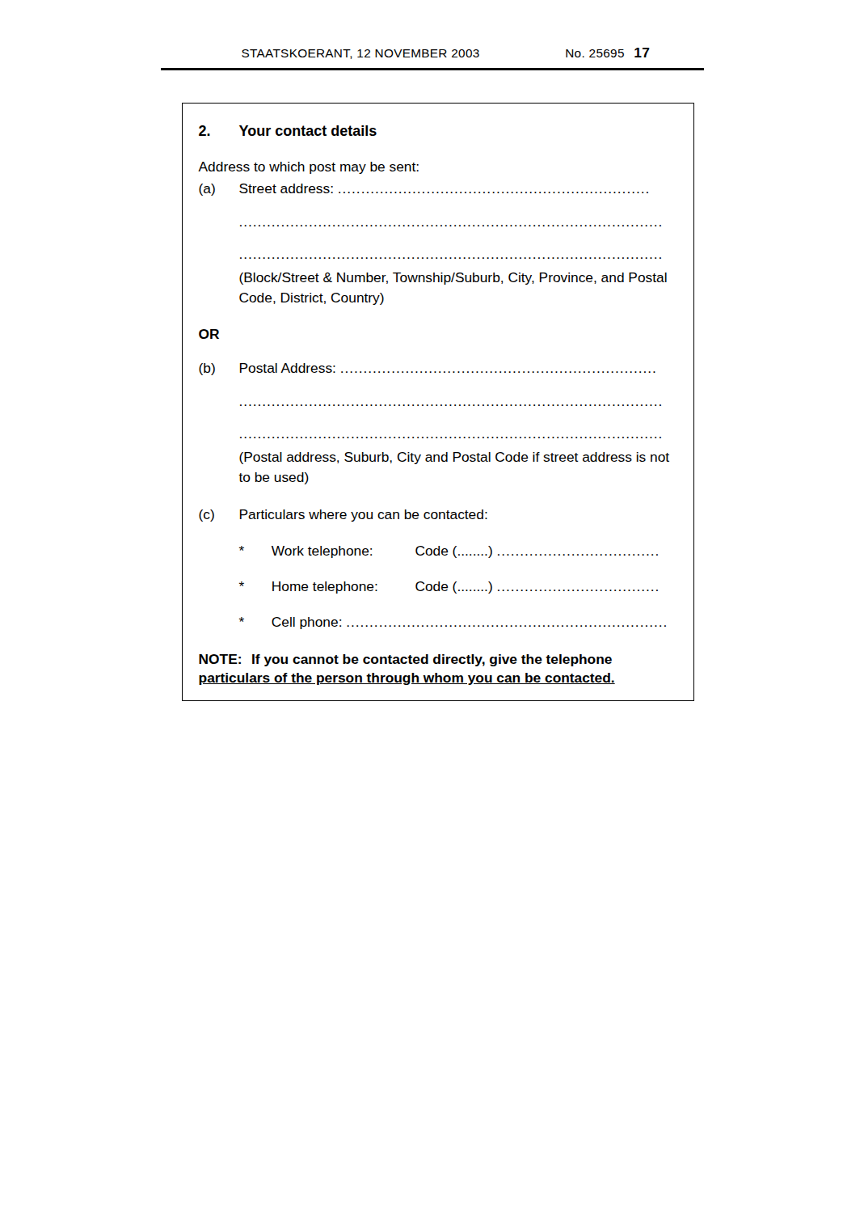STAATSKOERANT, 12 NOVEMBER 2003 No. 2569517
2. Your contact details
Address to which post may be sent:
(a) Street address: ...................................................................
...........................................................................................
...........................................................................................
(Block/Street & Number, Township/Suburb, City, Province, and Postal Code, District, Country)
OR
(b) Postal Address: ....................................................................
...........................................................................................
...........................................................................................
(Postal address, Suburb, City and Postal Code if street address is not to be used)
(c) Particulars where you can be contacted:
* Work telephone: Code (........) ...................................
* Home telephone: Code (........) ...................................
* Cell phone: .....................................................................
NOTE: If you cannot be contacted directly, give the telephone particulars of the person through whom you can be contacted.